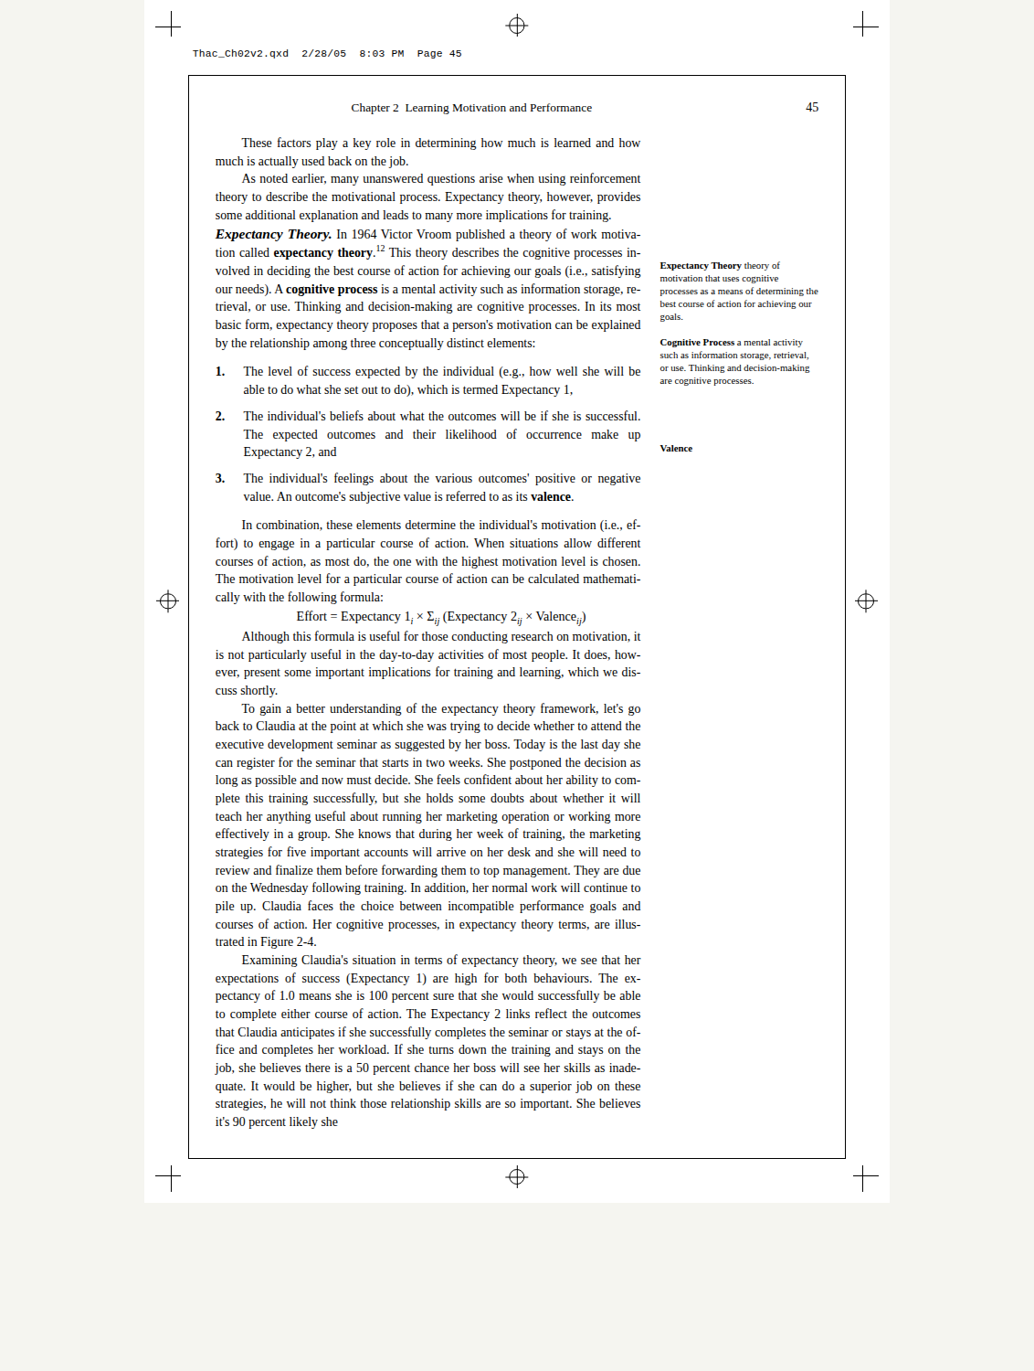Thac_Ch02v2.qxd 2/28/05 8:03 PM Page 45
Chapter 2 Learning Motivation and Performance 45
These factors play a key role in determining how much is learned and how much is actually used back on the job.
As noted earlier, many unanswered questions arise when using reinforcement theory to describe the motivational process. Expectancy theory, however, provides some additional explanation and leads to many more implications for training.
Expectancy Theory.
In 1964 Victor Vroom published a theory of work motivation called expectancy theory.12 This theory describes the cognitive processes involved in deciding the best course of action for achieving our goals (i.e., satisfying our needs). A cognitive process is a mental activity such as information storage, retrieval, or use. Thinking and decision-making are cognitive processes. In its most basic form, expectancy theory proposes that a person's motivation can be explained by the relationship among three conceptually distinct elements:
The level of success expected by the individual (e.g., how well she will be able to do what she set out to do), which is termed Expectancy 1,
The individual's beliefs about what the outcomes will be if she is successful. The expected outcomes and their likelihood of occurrence make up Expectancy 2, and
The individual's feelings about the various outcomes' positive or negative value. An outcome's subjective value is referred to as its valence.
In combination, these elements determine the individual's motivation (i.e., effort) to engage in a particular course of action. When situations allow different courses of action, as most do, the one with the highest motivation level is chosen. The motivation level for a particular course of action can be calculated mathematically with the following formula:
Effort = Expectancy 1i × Σij (Expectancy 2ij × Valenceij)
Although this formula is useful for those conducting research on motivation, it is not particularly useful in the day-to-day activities of most people. It does, however, present some important implications for training and learning, which we discuss shortly.
To gain a better understanding of the expectancy theory framework, let's go back to Claudia at the point at which she was trying to decide whether to attend the executive development seminar as suggested by her boss. Today is the last day she can register for the seminar that starts in two weeks. She postponed the decision as long as possible and now must decide. She feels confident about her ability to complete this training successfully, but she holds some doubts about whether it will teach her anything useful about running her marketing operation or working more effectively in a group. She knows that during her week of training, the marketing strategies for five important accounts will arrive on her desk and she will need to review and finalize them before forwarding them to top management. They are due on the Wednesday following training. In addition, her normal work will continue to pile up. Claudia faces the choice between incompatible performance goals and courses of action. Her cognitive processes, in expectancy theory terms, are illustrated in Figure 2-4.
Examining Claudia's situation in terms of expectancy theory, we see that her expectations of success (Expectancy 1) are high for both behaviours. The expectancy of 1.0 means she is 100 percent sure that she would successfully be able to complete either course of action. The Expectancy 2 links reflect the outcomes that Claudia anticipates if she successfully completes the seminar or stays at the office and completes her workload. If she turns down the training and stays on the job, she believes there is a 50 percent chance her boss will see her skills as inadequate. It would be higher, but she believes if she can do a superior job on these strategies, he will not think those relationship skills are so important. She believes it's 90 percent likely she
Expectancy Theory theory of motivation that uses cognitive processes as a means of determining the best course of action for achieving our goals.
Cognitive Process a mental activity such as information storage, retrieval, or use. Thinking and decision-making are cognitive processes.
Valence